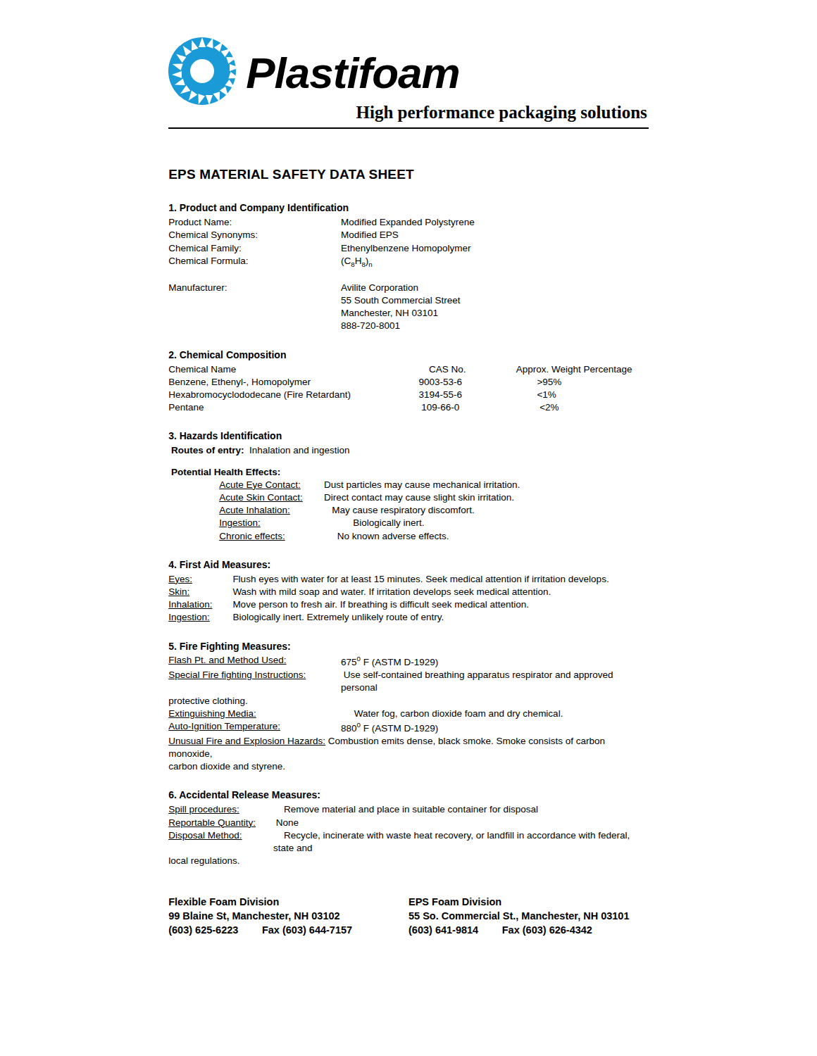Plastifoam
High performance packaging solutions
EPS MATERIAL SAFETY DATA SHEET
1. Product and Company Identification
| Product Name: | Modified Expanded Polystyrene |
| Chemical Synonyms: | Modified EPS |
| Chemical Family: | Ethenylbenzene Homopolymer |
| Chemical Formula: | (C 8 H 8 ) n |
| Manufacturer: | Avilite Corporation 55 South Commercial Street Manchester, NH 03101 888-720-8001 |
2. Chemical Composition
| Chemical Name | CAS No. | Approx. Weight Percentage |
| Benzene, Ethenyl-, Homopolymer | 9003-53-6 | >95% |
| Hexabromocyclododecane (Fire Retardant) | 3194-55-6 | <1% |
| Pentane | 109-66-0 | <2% |
3. Hazards Identification
Routes of entry: Inhalation and ingestion
Potential Health Effects:
| Acute Eye Contact: | Dust particles may cause mechanical irritation. |
| Acute Skin Contact: | Direct contact may cause slight skin irritation. |
| Acute Inhalation: | May cause respiratory discomfort. |
| Ingestion: | Biologically inert. |
| Chronic effects: | No known adverse effects. |
4. First Aid Measures:
| Eyes: | Flush eyes with water for at least 15 minutes. Seek medical attention if irritation develops. |
| Skin: | Wash with mild soap and water. If irritation develops seek medical attention. |
| Inhalation: | Move person to fresh air. If breathing is difficult seek medical attention. |
| Ingestion: | Biologically inert. Extremely unlikely route of entry. |
5. Fire Fighting Measures:
| Flash Pt. and Method Used: | 675 0 F (ASTM D-1929) |
| Special Fire fighting Instructions: | Use self-contained breathing apparatus respirator and approved personal |
protective clothing.
| Extinguishing Media: | Water fog, carbon dioxide foam and dry chemical. |
| Auto-Ignition Temperature: | 880 0 F (ASTM D-1929) |
Unusual Fire and Explosion Hazards: Combustion emits dense, black smoke. Smoke consists of carbon monoxide,
carbon dioxide and styrene.
6. Accidental Release Measures:
| Spill procedures: | Remove material and place in suitable container for disposal |
| Reportable Quantity: | None |
| Disposal Method: | Recycle, incinerate with waste heat recovery, or landfill in accordance with federal, state and |
local regulations.
| Flexible Foam Division 99 Blaine St, Manchester, NH 03102 (603) 625-6223 Fax (603) 644-7157 | EPS Foam Division 55 So. Commercial St., Manchester, NH 03101 (603) 641-9814 Fax (603) 626-4342 |